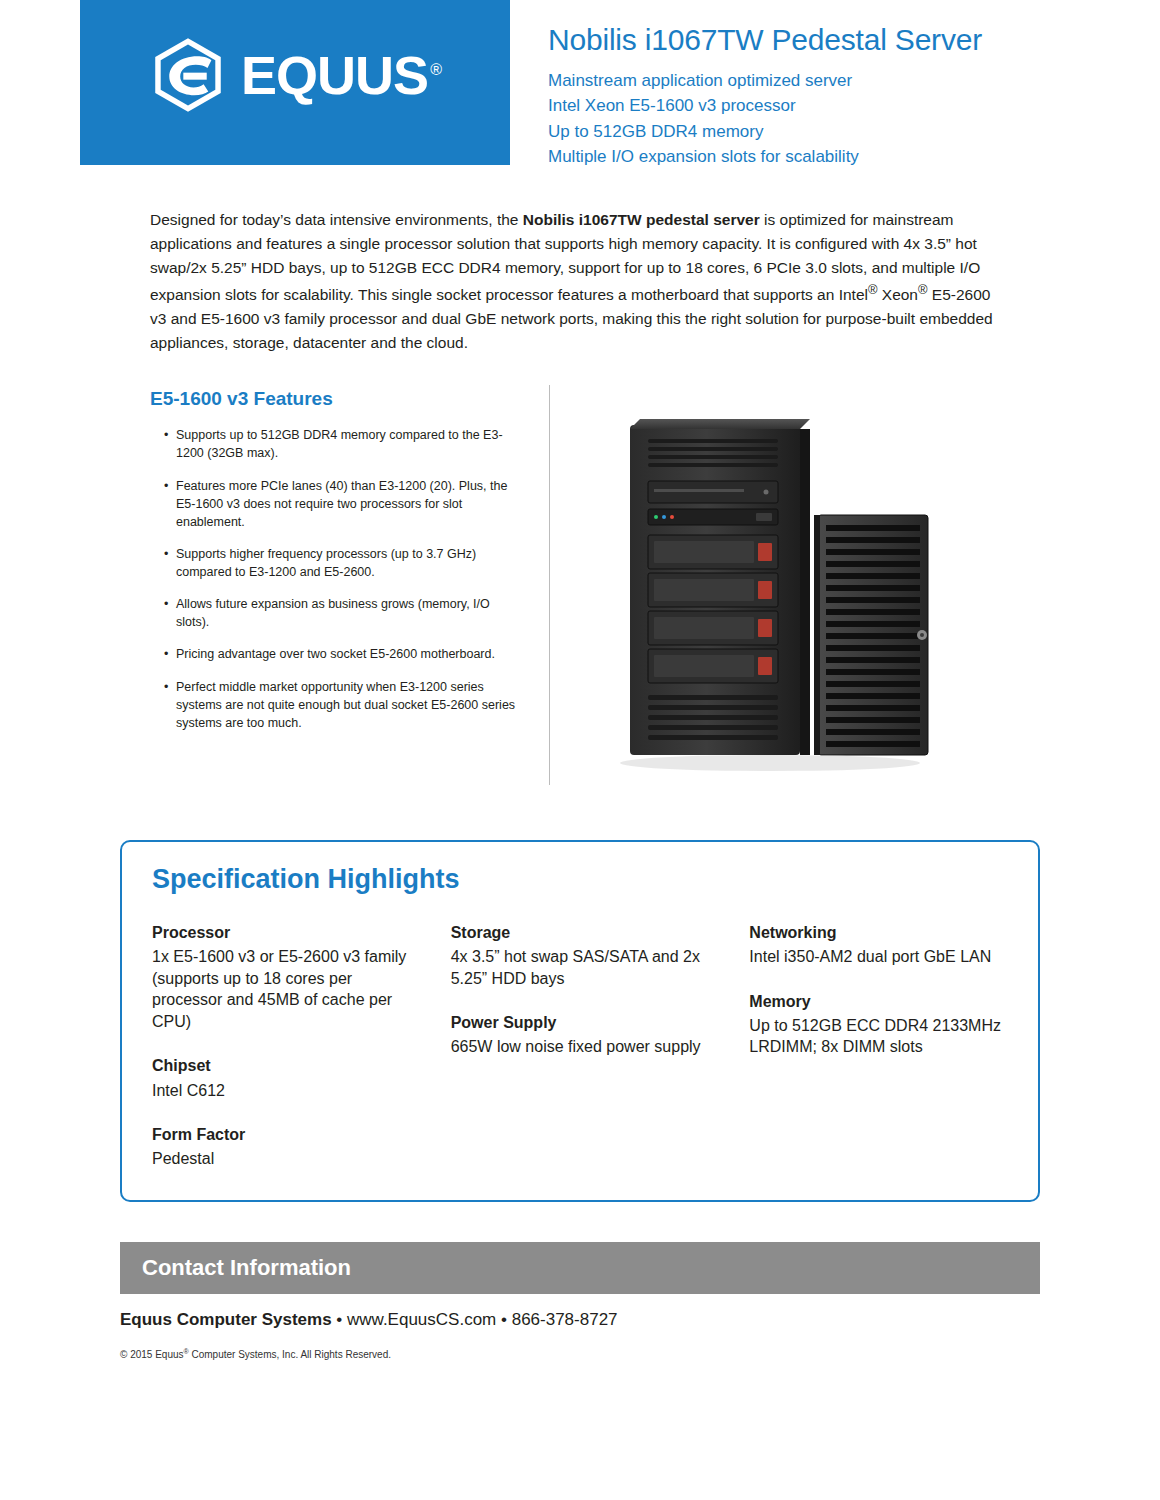EQUUS®
Nobilis i1067TW Pedestal Server
Mainstream application optimized server
Intel Xeon E5-1600 v3 processor
Up to 512GB DDR4 memory
Multiple I/O expansion slots for scalability
Designed for today’s data intensive environments, the Nobilis i1067TW pedestal server is optimized for mainstream applications and features a single processor solution that supports high memory capacity. It is configured with 4x 3.5” hot swap/2x 5.25” HDD bays, up to 512GB ECC DDR4 memory, support for up to 18 cores, 6 PCIe 3.0 slots, and multiple I/O expansion slots for scalability. This single socket processor features a motherboard that supports an Intel® Xeon® E5-2600 v3 and E5-1600 v3 family processor and dual GbE network ports, making this the right solution for purpose-built embedded appliances, storage, datacenter and the cloud.
E5-1600 v3 Features
Supports up to 512GB DDR4 memory compared to the E3-1200 (32GB max).
Features more PCIe lanes (40) than E3-1200 (20). Plus, the E5-1600 v3 does not require two processors for slot enablement.
Supports higher frequency processors (up to 3.7 GHz) compared to E3-1200 and E5-2600.
Allows future expansion as business grows (memory, I/O slots).
Pricing advantage over two socket E5-2600 motherboard.
Perfect middle market opportunity when E3-1200 series systems are not quite enough but dual socket E5-2600 series systems are too much.
Specification Highlights
Processor
1x E5-1600 v3 or E5-2600 v3 family (supports up to 18 cores per processor and 45MB of cache per CPU)
Chipset
Intel C612
Form Factor
Pedestal
Storage
4x 3.5” hot swap SAS/SATA and 2x 5.25” HDD bays
Power Supply
665W low noise fixed power supply
Networking
Intel i350-AM2 dual port GbE LAN
Memory
Up to 512GB ECC DDR4 2133MHz LRDIMM; 8x DIMM slots
Contact Information
Equus Computer Systems • www.EquusCS.com • 866-378-8727
© 2015 Equus® Computer Systems, Inc. All Rights Reserved.